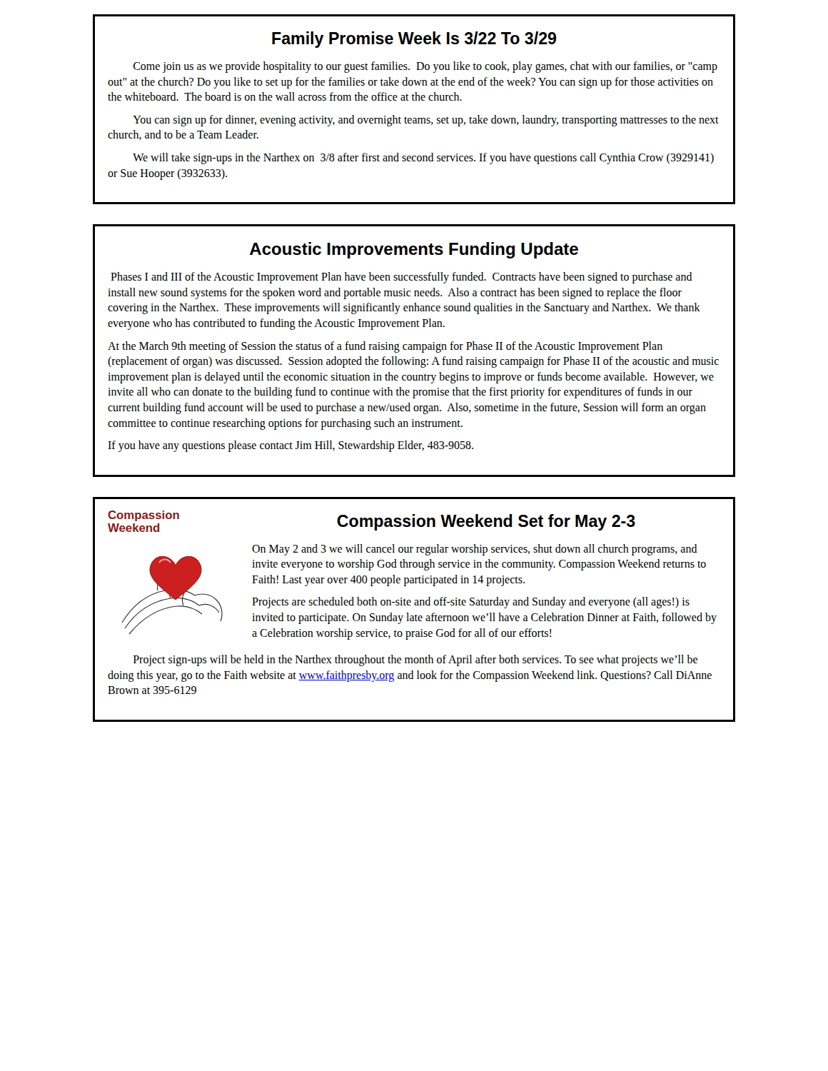Family Promise Week Is 3/22 To 3/29
Come join us as we provide hospitality to our guest families. Do you like to cook, play games, chat with our families, or "camp out" at the church? Do you like to set up for the families or take down at the end of the week? You can sign up for those activities on the whiteboard. The board is on the wall across from the office at the church.
You can sign up for dinner, evening activity, and overnight teams, set up, take down, laundry, transporting mattresses to the next church, and to be a Team Leader.
We will take sign-ups in the Narthex on 3/8 after first and second services. If you have questions call Cynthia Crow (3929141) or Sue Hooper (3932633).
Acoustic Improvements Funding Update
Phases I and III of the Acoustic Improvement Plan have been successfully funded. Contracts have been signed to purchase and install new sound systems for the spoken word and portable music needs. Also a contract has been signed to replace the floor covering in the Narthex. These improvements will significantly enhance sound qualities in the Sanctuary and Narthex. We thank everyone who has contributed to funding the Acoustic Improvement Plan.
At the March 9th meeting of Session the status of a fund raising campaign for Phase II of the Acoustic Improvement Plan (replacement of organ) was discussed. Session adopted the following: A fund raising campaign for Phase II of the acoustic and music improvement plan is delayed until the economic situation in the country begins to improve or funds become available. However, we invite all who can donate to the building fund to continue with the promise that the first priority for expenditures of funds in our current building fund account will be used to purchase a new/used organ. Also, sometime in the future, Session will form an organ committee to continue researching options for purchasing such an instrument.
If you have any questions please contact Jim Hill, Stewardship Elder, 483-9058.
Compassion
Weekend
Compassion Weekend Set for May 2-3
On May 2 and 3 we will cancel our regular worship services, shut down all church programs, and invite everyone to worship God through service in the community. Compassion Weekend returns to Faith! Last year over 400 people participated in 14 projects.
Projects are scheduled both on-site and off-site Saturday and Sunday and everyone (all ages!) is invited to participate. On Sunday late afternoon we’ll have a Celebration Dinner at Faith, followed by a Celebration worship service, to praise God for all of our efforts!
Project sign-ups will be held in the Narthex throughout the month of April after both services. To see what projects we’ll be doing this year, go to the Faith website at www.faithpresby.org and look for the Compassion Weekend link. Questions? Call DiAnne Brown at 395-6129